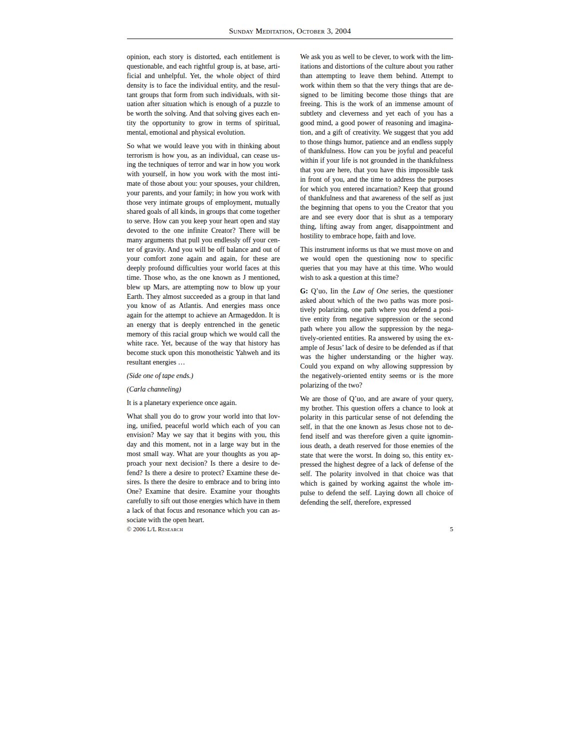Sunday Meditation, October 3, 2004
opinion, each story is distorted, each entitlement is questionable, and each rightful group is, at base, artificial and unhelpful. Yet, the whole object of third density is to face the individual entity, and the resultant groups that form from such individuals, with situation after situation which is enough of a puzzle to be worth the solving. And that solving gives each entity the opportunity to grow in terms of spiritual, mental, emotional and physical evolution.
So what we would leave you with in thinking about terrorism is how you, as an individual, can cease using the techniques of terror and war in how you work with yourself, in how you work with the most intimate of those about you: your spouses, your children, your parents, and your family; in how you work with those very intimate groups of employment, mutually shared goals of all kinds, in groups that come together to serve. How can you keep your heart open and stay devoted to the one infinite Creator? There will be many arguments that pull you endlessly off your center of gravity. And you will be off balance and out of your comfort zone again and again, for these are deeply profound difficulties your world faces at this time. Those who, as the one known as J mentioned, blew up Mars, are attempting now to blow up your Earth. They almost succeeded as a group in that land you know of as Atlantis. And energies mass once again for the attempt to achieve an Armageddon. It is an energy that is deeply entrenched in the genetic memory of this racial group which we would call the white race. Yet, because of the way that history has become stuck upon this monotheistic Yahweh and its resultant energies …
(Side one of tape ends.)
(Carla channeling)
It is a planetary experience once again.
What shall you do to grow your world into that loving, unified, peaceful world which each of you can envision? May we say that it begins with you, this day and this moment, not in a large way but in the most small way. What are your thoughts as you approach your next decision? Is there a desire to defend? Is there a desire to protect? Examine these desires. Is there the desire to embrace and to bring into One? Examine that desire. Examine your thoughts carefully to sift out those energies which have in them a lack of that focus and resonance which you can associate with the open heart.
We ask you as well to be clever, to work with the limitations and distortions of the culture about you rather than attempting to leave them behind. Attempt to work within them so that the very things that are designed to be limiting become those things that are freeing. This is the work of an immense amount of subtlety and cleverness and yet each of you has a good mind, a good power of reasoning and imagination, and a gift of creativity. We suggest that you add to those things humor, patience and an endless supply of thankfulness. How can you be joyful and peaceful within if your life is not grounded in the thankfulness that you are here, that you have this impossible task in front of you, and the time to address the purposes for which you entered incarnation? Keep that ground of thankfulness and that awareness of the self as just the beginning that opens to you the Creator that you are and see every door that is shut as a temporary thing, lifting away from anger, disappointment and hostility to embrace hope, faith and love.
This instrument informs us that we must move on and we would open the questioning now to specific queries that you may have at this time. Who would wish to ask a question at this time?
G: Q’uo, Iin the Law of One series, the questioner asked about which of the two paths was more positively polarizing, one path where you defend a positive entity from negative suppression or the second path where you allow the suppression by the negatively-oriented entities. Ra answered by using the example of Jesus’ lack of desire to be defended as if that was the higher understanding or the higher way. Could you expand on why allowing suppression by the negatively-oriented entity seems or is the more polarizing of the two?
We are those of Q’uo, and are aware of your query, my brother. This question offers a chance to look at polarity in this particular sense of not defending the self, in that the one known as Jesus chose not to defend itself and was therefore given a quite ignominious death, a death reserved for those enemies of the state that were the worst. In doing so, this entity expressed the highest degree of a lack of defense of the self. The polarity involved in that choice was that which is gained by working against the whole impulse to defend the self. Laying down all choice of defending the self, therefore, expressed
© 2006 L/L Research 5